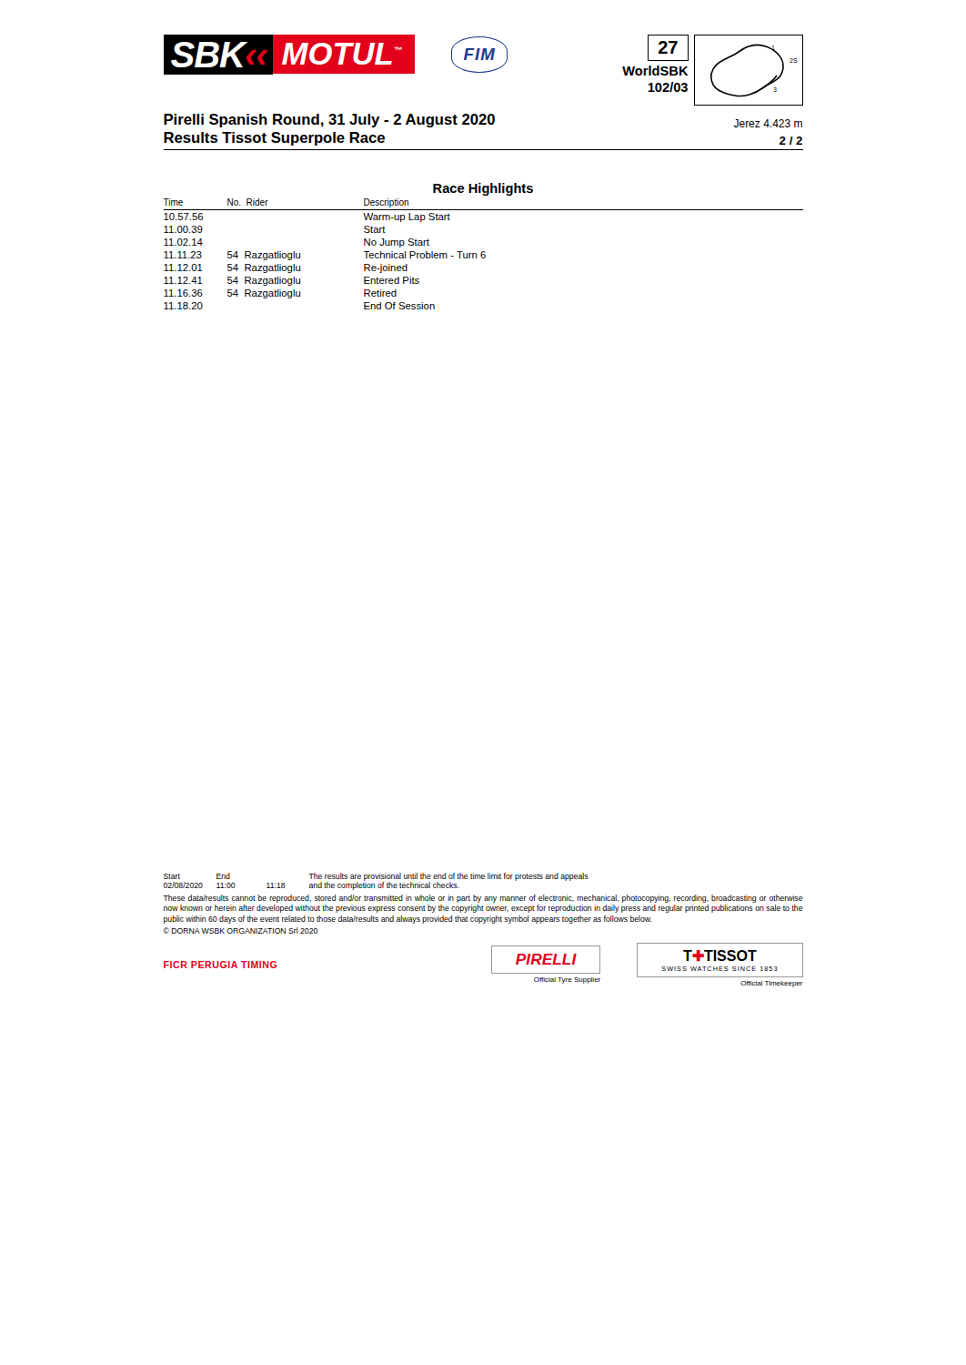SBK‹‹
MOTUL™
FIM
27
WorldSBK
102/03
1 2S 3
Pirelli Spanish Round, 31 July - 2 August 2020
Results Tissot Superpole Race
Jerez 4.423 m
2 / 2
Race Highlights
| Time | No. Rider | Description |
| --- | --- | --- |
| 10.57.56 | | Warm-up Lap Start |
| 11.00.39 | | Start |
| 11.02.14 | | No Jump Start |
| 11.11.23 | 54 Razgatlioglu | Technical Problem - Turn 6 |
| 11.12.01 | 54 Razgatlioglu | Re-joined |
| 11.12.41 | 54 Razgatlioglu | Entered Pits |
| 11.16.36 | 54 Razgatlioglu | Retired |
| 11.18.20 | | End Of Session |
Start End
02/08/202011:0011:18
The results are provisional until the end of the time limit for protests and appeals
and the completion of the technical checks.
These data/results cannot be reproduced, stored and/or transmitted in whole or in part by any manner of electronic, mechanical, photocopying, recording, broadcasting or otherwise now known or herein after developed without the previous express consent by the copyright owner, except for reproduction in daily press and regular printed publications on sale to the public within 60 days of the event related to those data/results and always provided that copyright symbol appears together as follows below.
© DORNA WSBK ORGANIZATION Srl 2020
FICR PERUGIA TIMING
PIRELLI
Official Tyre Supplier
T✚TISSOT
SWISS WATCHES SINCE 1853
Official Timekeeper